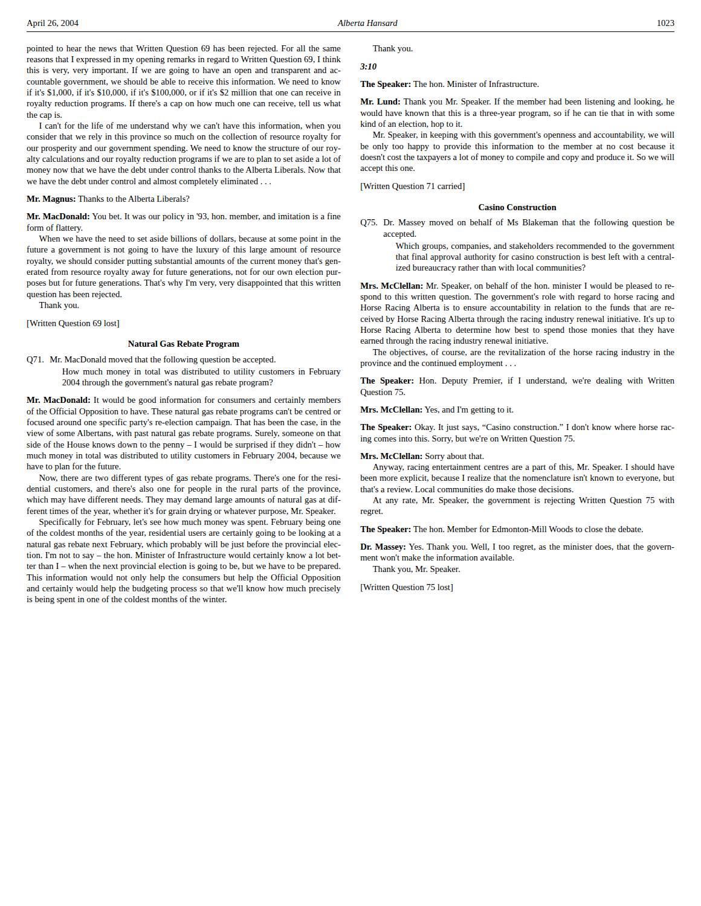April 26, 2004
Alberta Hansard
1023
pointed to hear the news that Written Question 69 has been rejected. For all the same reasons that I expressed in my opening remarks in regard to Written Question 69, I think this is very, very important. If we are going to have an open and transparent and accountable government, we should be able to receive this information. We need to know if it's $1,000, if it's $10,000, if it's $100,000, or if it's $2 million that one can receive in royalty reduction programs. If there's a cap on how much one can receive, tell us what the cap is.
I can't for the life of me understand why we can't have this information, when you consider that we rely in this province so much on the collection of resource royalty for our prosperity and our government spending. We need to know the structure of our royalty calculations and our royalty reduction programs if we are to plan to set aside a lot of money now that we have the debt under control thanks to the Alberta Liberals. Now that we have the debt under control and almost completely eliminated . . .
Mr. Magnus: Thanks to the Alberta Liberals?
Mr. MacDonald: You bet. It was our policy in '93, hon. member, and imitation is a fine form of flattery.
When we have the need to set aside billions of dollars, because at some point in the future a government is not going to have the luxury of this large amount of resource royalty, we should consider putting substantial amounts of the current money that's generated from resource royalty away for future generations, not for our own election purposes but for future generations. That's why I'm very, very disappointed that this written question has been rejected.
Thank you.
[Written Question 69 lost]
Natural Gas Rebate Program
Q71. Mr. MacDonald moved that the following question be accepted. How much money in total was distributed to utility customers in February 2004 through the government's natural gas rebate program?
Mr. MacDonald: It would be good information for consumers and certainly members of the Official Opposition to have. These natural gas rebate programs can't be centred or focused around one specific party's re-election campaign. That has been the case, in the view of some Albertans, with past natural gas rebate programs. Surely, someone on that side of the House knows down to the penny – I would be surprised if they didn't – how much money in total was distributed to utility customers in February 2004, because we have to plan for the future.
Now, there are two different types of gas rebate programs. There's one for the residential customers, and there's also one for people in the rural parts of the province, which may have different needs. They may demand large amounts of natural gas at different times of the year, whether it's for grain drying or whatever purpose, Mr. Speaker.
Specifically for February, let's see how much money was spent. February being one of the coldest months of the year, residential users are certainly going to be looking at a natural gas rebate next February, which probably will be just before the provincial election. I'm not to say – the hon. Minister of Infrastructure would certainly know a lot better than I – when the next provincial election is going to be, but we have to be prepared. This information would not only help the consumers but help the Official Opposition and certainly would help the budgeting process so that we'll know how much precisely is being spent in one of the coldest months of the winter.
Thank you.
3:10
The Speaker: The hon. Minister of Infrastructure.
Mr. Lund: Thank you Mr. Speaker. If the member had been listening and looking, he would have known that this is a three-year program, so if he can tie that in with some kind of an election, hop to it.
Mr. Speaker, in keeping with this government's openness and accountability, we will be only too happy to provide this information to the member at no cost because it doesn't cost the taxpayers a lot of money to compile and copy and produce it. So we will accept this one.
[Written Question 71 carried]
Casino Construction
Q75. Dr. Massey moved on behalf of Ms Blakeman that the following question be accepted. Which groups, companies, and stakeholders recommended to the government that final approval authority for casino construction is best left with a centralized bureaucracy rather than with local communities?
Mrs. McClellan: Mr. Speaker, on behalf of the hon. minister I would be pleased to respond to this written question. The government's role with regard to horse racing and Horse Racing Alberta is to ensure accountability in relation to the funds that are received by Horse Racing Alberta through the racing industry renewal initiative. It's up to Horse Racing Alberta to determine how best to spend those monies that they have earned through the racing industry renewal initiative.
The objectives, of course, are the revitalization of the horse racing industry in the province and the continued employment . . .
The Speaker: Hon. Deputy Premier, if I understand, we're dealing with Written Question 75.
Mrs. McClellan: Yes, and I'm getting to it.
The Speaker: Okay. It just says, “Casino construction.” I don't know where horse racing comes into this. Sorry, but we're on Written Question 75.
Mrs. McClellan: Sorry about that.
Anyway, racing entertainment centres are a part of this, Mr. Speaker. I should have been more explicit, because I realize that the nomenclature isn't known to everyone, but that's a review. Local communities do make those decisions.
At any rate, Mr. Speaker, the government is rejecting Written Question 75 with regret.
The Speaker: The hon. Member for Edmonton-Mill Woods to close the debate.
Dr. Massey: Yes. Thank you. Well, I too regret, as the minister does, that the government won't make the information available.
Thank you, Mr. Speaker.
[Written Question 75 lost]